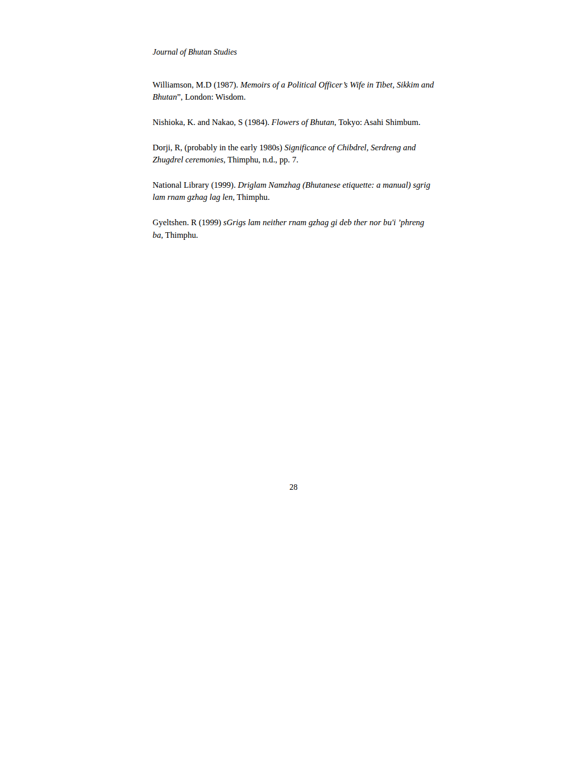Journal of Bhutan Studies
Williamson, M.D (1987). Memoirs of a Political Officer’s Wife in Tibet, Sikkim and Bhutan”, London: Wisdom.
Nishioka, K. and Nakao, S (1984). Flowers of Bhutan, Tokyo: Asahi Shimbum.
Dorji, R, (probably in the early 1980s) Significance of Chibdrel, Serdreng and Zhugdrel ceremonies, Thimphu, n.d., pp. 7.
National Library (1999). Driglam Namzhag (Bhutanese etiquette: a manual) sgrig lam rnam gzhag lag len, Thimphu.
Gyeltshen. R (1999) sGrigs lam neither rnam gzhag gi deb ther nor bu'i ’phreng ba, Thimphu.
28